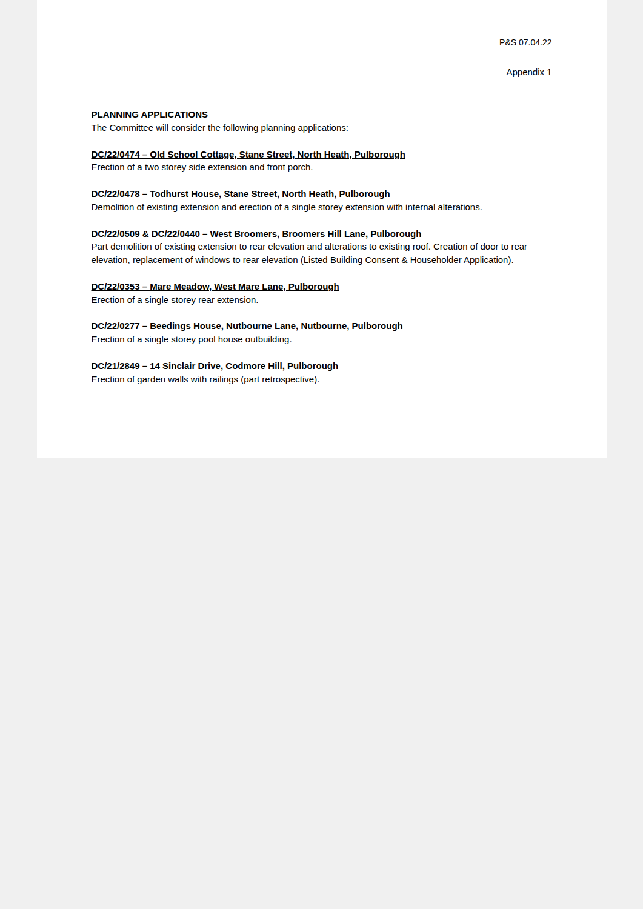P&S 07.04.22
Appendix 1
PLANNING APPLICATIONS
The Committee will consider the following planning applications:
DC/22/0474 – Old School Cottage, Stane Street, North Heath, Pulborough
Erection of a two storey side extension and front porch.
DC/22/0478 – Todhurst House, Stane Street, North Heath, Pulborough
Demolition of existing extension and erection of a single storey extension with internal alterations.
DC/22/0509 & DC/22/0440 – West Broomers, Broomers Hill Lane, Pulborough
Part demolition of existing extension to rear elevation and alterations to existing roof. Creation of door to rear elevation, replacement of windows to rear elevation (Listed Building Consent & Householder Application).
DC/22/0353 – Mare Meadow, West Mare Lane, Pulborough
Erection of a single storey rear extension.
DC/22/0277 – Beedings House, Nutbourne Lane, Nutbourne, Pulborough
Erection of a single storey pool house outbuilding.
DC/21/2849 – 14 Sinclair Drive, Codmore Hill, Pulborough
Erection of garden walls with railings (part retrospective).